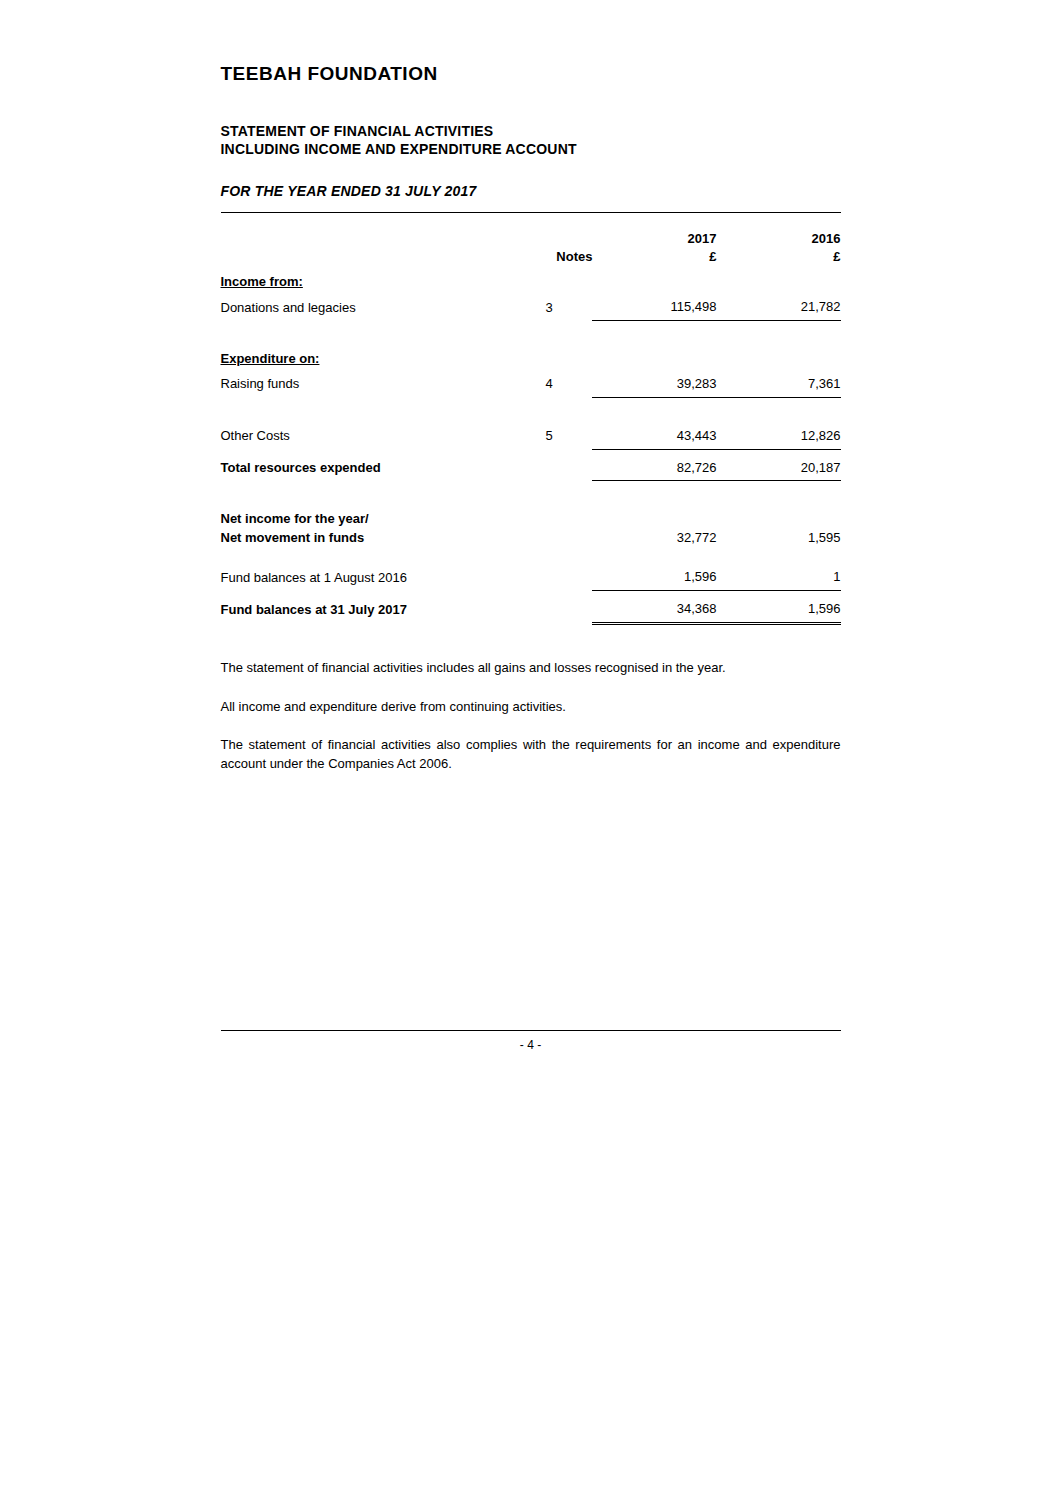TEEBAH FOUNDATION
STATEMENT OF FINANCIAL ACTIVITIES
INCLUDING INCOME AND EXPENDITURE ACCOUNT
FOR THE YEAR ENDED 31 JULY 2017
| | Notes | 2017 £ | 2016 £ |
| --- | --- | --- | --- |
| Income from: | | | |
| Donations and legacies | 3 | 115,498 | 21,782 |
| Expenditure on: | | | |
| Raising funds | 4 | 39,283 | 7,361 |
| Other Costs | 5 | 43,443 | 12,826 |
| Total resources expended | | 82,726 | 20,187 |
| Net income for the year/ Net movement in funds | | 32,772 | 1,595 |
| Fund balances at 1 August 2016 | | 1,596 | 1 |
| Fund balances at 31 July 2017 | | 34,368 | 1,596 |
The statement of financial activities includes all gains and losses recognised in the year.
All income and expenditure derive from continuing activities.
The statement of financial activities also complies with the requirements for an income and expenditure account under the Companies Act 2006.
- 4 -